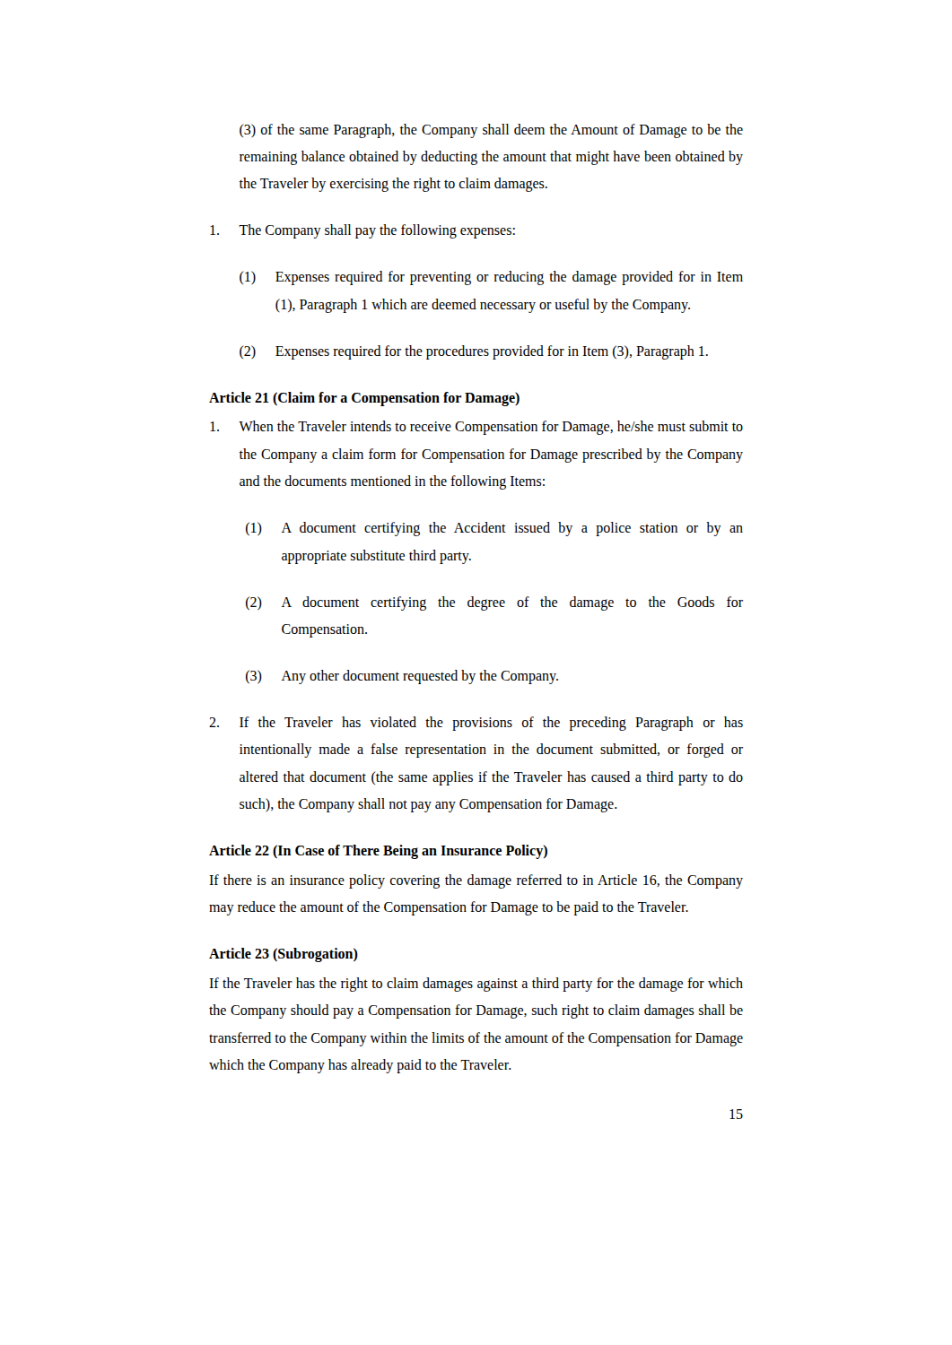(3) of the same Paragraph, the Company shall deem the Amount of Damage to be the remaining balance obtained by deducting the amount that might have been obtained by the Traveler by exercising the right to claim damages.
The Company shall pay the following expenses:
Expenses required for preventing or reducing the damage provided for in Item (1), Paragraph 1 which are deemed necessary or useful by the Company.
Expenses required for the procedures provided for in Item (3), Paragraph 1.
Article 21 (Claim for a Compensation for Damage)
When the Traveler intends to receive Compensation for Damage, he/she must submit to the Company a claim form for Compensation for Damage prescribed by the Company and the documents mentioned in the following Items:
A document certifying the Accident issued by a police station or by an appropriate substitute third party.
A document certifying the degree of the damage to the Goods for Compensation.
Any other document requested by the Company.
If the Traveler has violated the provisions of the preceding Paragraph or has intentionally made a false representation in the document submitted, or forged or altered that document (the same applies if the Traveler has caused a third party to do such), the Company shall not pay any Compensation for Damage.
Article 22 (In Case of There Being an Insurance Policy)
If there is an insurance policy covering the damage referred to in Article 16, the Company may reduce the amount of the Compensation for Damage to be paid to the Traveler.
Article 23 (Subrogation)
If the Traveler has the right to claim damages against a third party for the damage for which the Company should pay a Compensation for Damage, such right to claim damages shall be transferred to the Company within the limits of the amount of the Compensation for Damage which the Company has already paid to the Traveler.
15